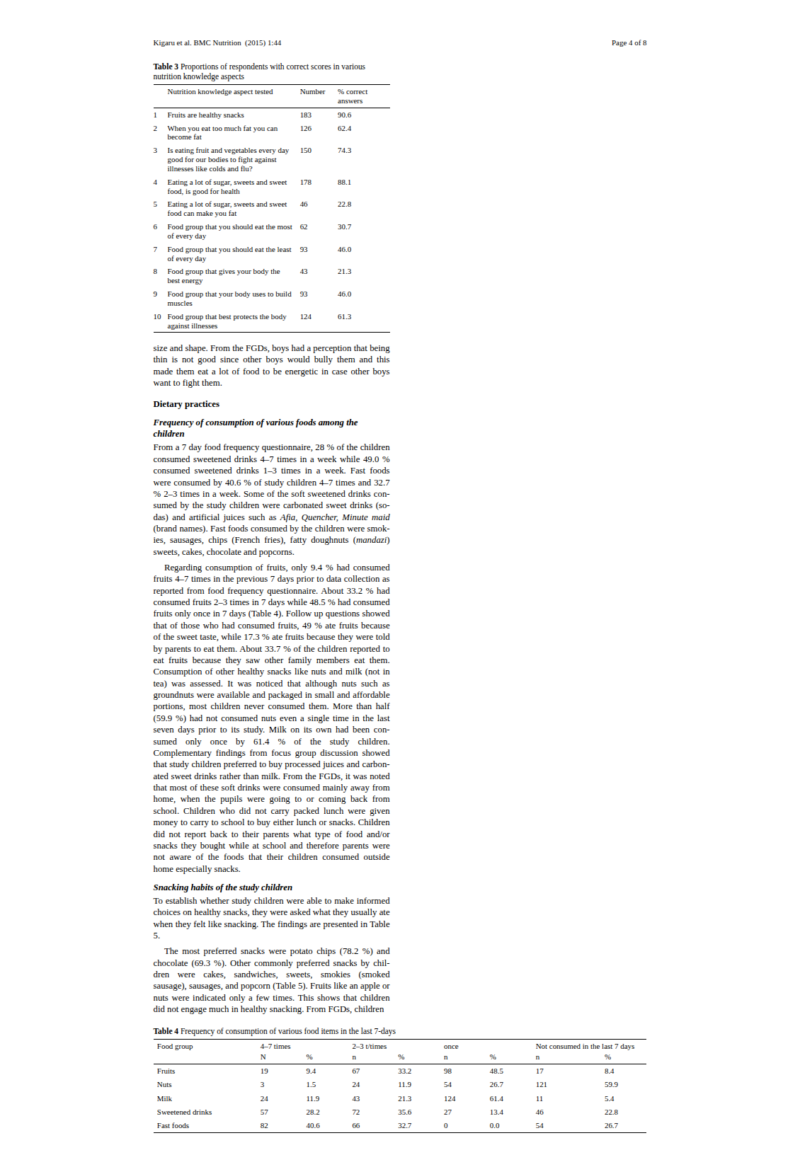Kigaru et al. BMC Nutrition (2015) 1:44
Page 4 of 8
Table 3 Proportions of respondents with correct scores in various nutrition knowledge aspects
| | Nutrition knowledge aspect tested | Number | % correct answers |
| --- | --- | --- | --- |
| 1 | Fruits are healthy snacks | 183 | 90.6 |
| 2 | When you eat too much fat you can become fat | 126 | 62.4 |
| 3 | Is eating fruit and vegetables every day good for our bodies to fight against illnesses like colds and flu? | 150 | 74.3 |
| 4 | Eating a lot of sugar, sweets and sweet food, is good for health | 178 | 88.1 |
| 5 | Eating a lot of sugar, sweets and sweet food can make you fat | 46 | 22.8 |
| 6 | Food group that you should eat the most of every day | 62 | 30.7 |
| 7 | Food group that you should eat the least of every day | 93 | 46.0 |
| 8 | Food group that gives your body the best energy | 43 | 21.3 |
| 9 | Food group that your body uses to build muscles | 93 | 46.0 |
| 10 | Food group that best protects the body against illnesses | 124 | 61.3 |
size and shape. From the FGDs, boys had a perception that being thin is not good since other boys would bully them and this made them eat a lot of food to be energetic in case other boys want to fight them.
Dietary practices
Frequency of consumption of various foods among the children
From a 7 day food frequency questionnaire, 28 % of the children consumed sweetened drinks 4–7 times in a week while 49.0 % consumed sweetened drinks 1–3 times in a week. Fast foods were consumed by 40.6 % of study children 4–7 times and 32.7 % 2–3 times in a week. Some of the soft sweetened drinks consumed by the study children were carbonated sweet drinks (sodas) and artificial juices such as Afia, Quencher, Minute maid (brand names). Fast foods consumed by the children were smokies, sausages, chips (French fries), fatty doughnuts (mandazi) sweets, cakes, chocolate and popcorns.
Regarding consumption of fruits, only 9.4 % had consumed fruits 4–7 times in the previous 7 days prior to data collection as reported from food frequency questionnaire. About 33.2 % had consumed fruits 2–3 times in 7 days while 48.5 % had consumed fruits only once in 7 days (Table 4). Follow up questions showed that of those who had consumed fruits, 49 % ate fruits because of the sweet taste, while 17.3 % ate fruits because they were told by parents to eat them. About 33.7 % of the children reported to eat fruits because they saw other family members eat them. Consumption of other healthy snacks like nuts and milk (not in tea) was assessed. It was noticed that although nuts such as groundnuts were available and packaged in small and affordable portions, most children never consumed them. More than half (59.9 %) had not consumed nuts even a single time in the last seven days prior to its study. Milk on its own had been consumed only once by 61.4 % of the study children. Complementary findings from focus group discussion showed that study children preferred to buy processed juices and carbonated sweet drinks rather than milk. From the FGDs, it was noted that most of these soft drinks were consumed mainly away from home, when the pupils were going to or coming back from school. Children who did not carry packed lunch were given money to carry to school to buy either lunch or snacks. Children did not report back to their parents what type of food and/or snacks they bought while at school and therefore parents were not aware of the foods that their children consumed outside home especially snacks.
Snacking habits of the study children
To establish whether study children were able to make informed choices on healthy snacks, they were asked what they usually ate when they felt like snacking. The findings are presented in Table 5.
The most preferred snacks were potato chips (78.2 %) and chocolate (69.3 %). Other commonly preferred snacks by children were cakes, sandwiches, sweets, smokies (smoked sausage), sausages, and popcorn (Table 5). Fruits like an apple or nuts were indicated only a few times. This shows that children did not engage much in healthy snacking. From FGDs, children
Table 4 Frequency of consumption of various food items in the last 7-days
| Food group | 4–7 times | 2–3 t/times | once | Not consumed in the last 7 days |
| --- | --- | --- | --- | --- |
| | N | % | n | % | n | % | n | % |
| Fruits | 19 | 9.4 | 67 | 33.2 | 98 | 48.5 | 17 | 8.4 |
| Nuts | 3 | 1.5 | 24 | 11.9 | 54 | 26.7 | 121 | 59.9 |
| Milk | 24 | 11.9 | 43 | 21.3 | 124 | 61.4 | 11 | 5.4 |
| Sweetened drinks | 57 | 28.2 | 72 | 35.6 | 27 | 13.4 | 46 | 22.8 |
| Fast foods | 82 | 40.6 | 66 | 32.7 | 0 | 0.0 | 54 | 26.7 |